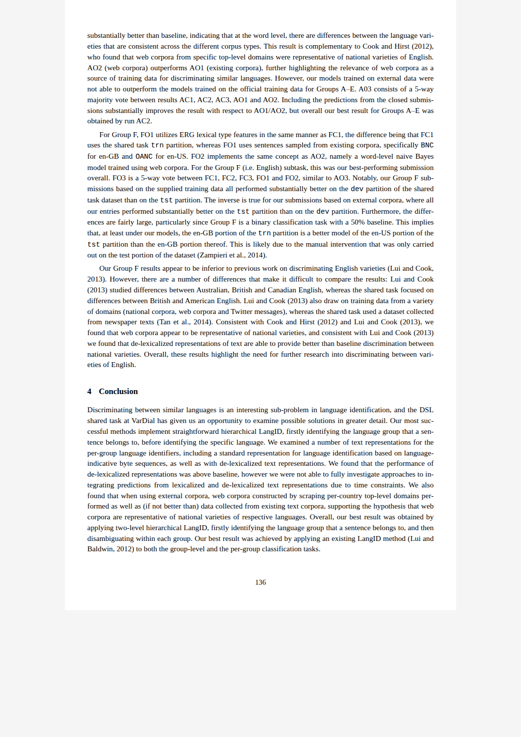substantially better than baseline, indicating that at the word level, there are differences between the language varieties that are consistent across the different corpus types. This result is complementary to Cook and Hirst (2012), who found that web corpora from specific top-level domains were representative of national varieties of English. AO2 (web corpora) outperforms AO1 (existing corpora), further highlighting the relevance of web corpora as a source of training data for discriminating similar languages. However, our models trained on external data were not able to outperform the models trained on the official training data for Groups A–E. A03 consists of a 5-way majority vote between results AC1, AC2, AC3, AO1 and AO2. Including the predictions from the closed submissions substantially improves the result with respect to AO1/AO2, but overall our best result for Groups A–E was obtained by run AC2.
For Group F, FO1 utilizes ERG lexical type features in the same manner as FC1, the difference being that FC1 uses the shared task trn partition, whereas FO1 uses sentences sampled from existing corpora, specifically BNC for en-GB and OANC for en-US. FO2 implements the same concept as AO2, namely a word-level naive Bayes model trained using web corpora. For the Group F (i.e. English) subtask, this was our best-performing submission overall. FO3 is a 5-way vote between FC1, FC2, FC3, FO1 and FO2, similar to AO3. Notably, our Group F submissions based on the supplied training data all performed substantially better on the dev partition of the shared task dataset than on the tst partition. The inverse is true for our submissions based on external corpora, where all our entries performed substantially better on the tst partition than on the dev partition. Furthermore, the differences are fairly large, particularly since Group F is a binary classification task with a 50% baseline. This implies that, at least under our models, the en-GB portion of the trn partition is a better model of the en-US portion of the tst partition than the en-GB portion thereof. This is likely due to the manual intervention that was only carried out on the test portion of the dataset (Zampieri et al., 2014).
Our Group F results appear to be inferior to previous work on discriminating English varieties (Lui and Cook, 2013). However, there are a number of differences that make it difficult to compare the results: Lui and Cook (2013) studied differences between Australian, British and Canadian English, whereas the shared task focused on differences between British and American English. Lui and Cook (2013) also draw on training data from a variety of domains (national corpora, web corpora and Twitter messages), whereas the shared task used a dataset collected from newspaper texts (Tan et al., 2014). Consistent with Cook and Hirst (2012) and Lui and Cook (2013), we found that web corpora appear to be representative of national varieties, and consistent with Lui and Cook (2013) we found that de-lexicalized representations of text are able to provide better than baseline discrimination between national varieties. Overall, these results highlight the need for further research into discriminating between varieties of English.
4 Conclusion
Discriminating between similar languages is an interesting sub-problem in language identification, and the DSL shared task at VarDial has given us an opportunity to examine possible solutions in greater detail. Our most successful methods implement straightforward hierarchical LangID, firstly identifying the language group that a sentence belongs to, before identifying the specific language. We examined a number of text representations for the per-group language identifiers, including a standard representation for language identification based on language-indicative byte sequences, as well as with de-lexicalized text representations. We found that the performance of de-lexicalized representations was above baseline, however we were not able to fully investigate approaches to integrating predictions from lexicalized and de-lexicalized text representations due to time constraints. We also found that when using external corpora, web corpora constructed by scraping per-country top-level domains performed as well as (if not better than) data collected from existing text corpora, supporting the hypothesis that web corpora are representative of national varieties of respective languages. Overall, our best result was obtained by applying two-level hierarchical LangID, firstly identifying the language group that a sentence belongs to, and then disambiguating within each group. Our best result was achieved by applying an existing LangID method (Lui and Baldwin, 2012) to both the group-level and the per-group classification tasks.
136